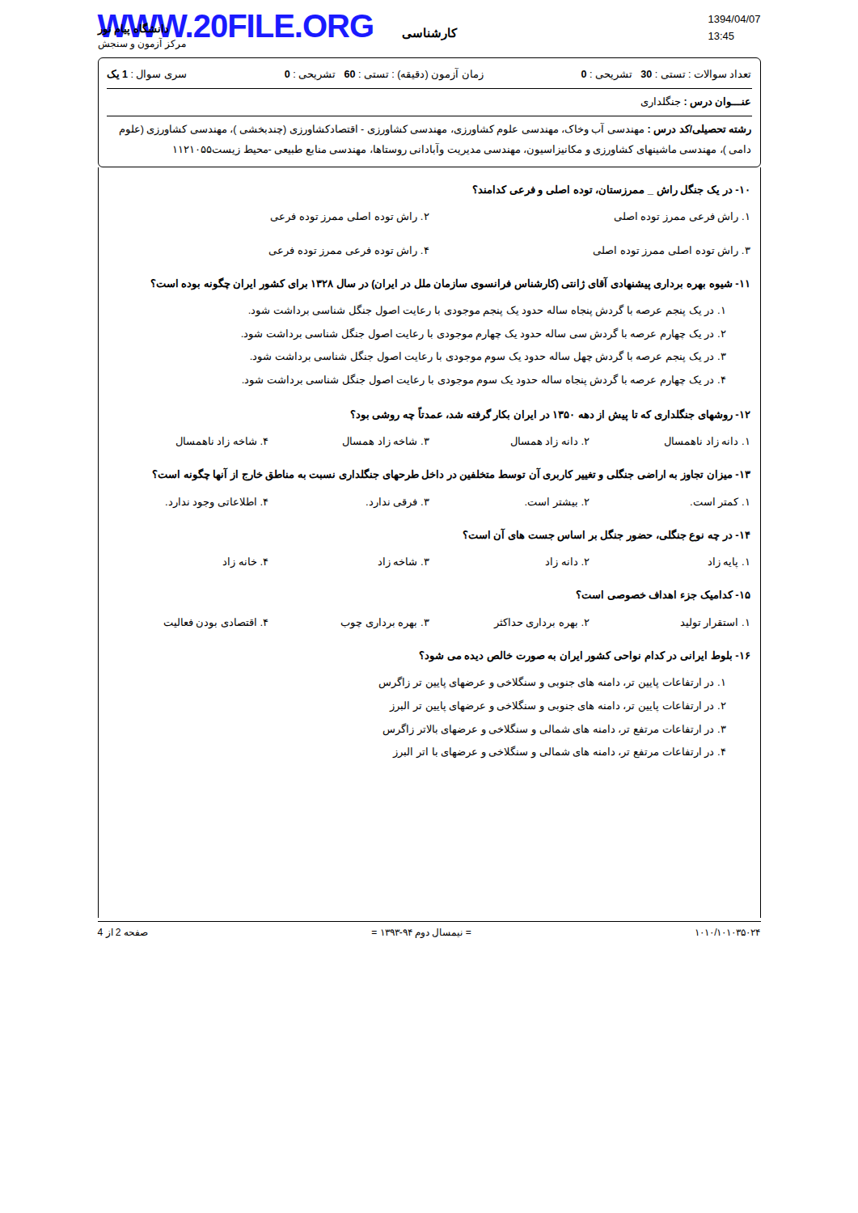1394/04/07
13:45
WWW.20FILE.ORG
کارشناسی
دانشگاه پیام نور
مرکز آزمون و سنجش
تعداد سوالات : تستی : 30 تشریحی : 0
زمان آزمون (دقیقه) : تستی : 60 تشریحی : 0
سری سوال : 1 یک
عنـــوان درس : جنگلداری
رشته تحصیلی/کد درس : مهندسی آب وخاک، مهندسی علوم کشاورزی، مهندسی کشاورزی - اقتصادکشاورزی (چندبخشی )، مهندسی کشاورزی (علوم دامی )، مهندسی ماشینهای کشاورزی و مکانیزاسیون، مهندسی مدیریت وآبادانی روستاها، مهندسی منابع طبیعی -محیط زیست۱۱۲۱۰۵۵
۱۰- در یک جنگل راش _ ممرزستان، توده اصلی و فرعی کدامند؟
۱. راش فرعی ممرز توده اصلی
۲. راش توده اصلی ممرز توده فرعی
۳. راش توده اصلی ممرز توده اصلی
۴. راش توده فرعی ممرز توده فرعی
۱۱- شیوه بهره برداری پیشنهادی آقای ژانتی (کارشناس فرانسوی سازمان ملل در ایران) در سال ۱۳۲۸ برای کشور ایران چگونه بوده است؟
۱. در یک پنجم عرصه با گردش پنجاه ساله حدود یک پنجم موجودی با رعایت اصول جنگل شناسی برداشت شود.
۲. در یک چهارم عرصه با گردش سی ساله حدود یک چهارم موجودی با رعایت اصول جنگل شناسی برداشت شود.
۳. در یک پنجم عرصه با گردش چهل ساله حدود یک سوم موجودی با رعایت اصول جنگل شناسی برداشت شود.
۴. در یک چهارم عرصه با گردش پنجاه ساله حدود یک سوم موجودی با رعایت اصول جنگل شناسی برداشت شود.
۱۲- روشهای جنگلداری که تا پیش از دهه ۱۳۵۰ در ایران بکار گرفته شد، عمدتاً چه روشی بود؟
۱. دانه زاد ناهمسال
۲. دانه زاد همسال
۳. شاخه زاد همسال
۴. شاخه زاد ناهمسال
۱۳- میزان تجاوز به اراضی جنگلی و تغییر کاربری آن توسط متخلفین در داخل طرحهای جنگلداری نسبت به مناطق خارج از آنها چگونه است؟
۱. کمتر است.
۲. بیشتر است.
۳. فرقی ندارد.
۴. اطلاعاتی وجود ندارد.
۱۴- در چه نوع جنگلی، حضور جنگل بر اساس جست های آن است؟
۱. پایه زاد
۲. دانه زاد
۳. شاخه زاد
۴. خانه زاد
۱۵- کدامیک جزء اهداف خصوصی است؟
۱. استقرار تولید
۲. بهره برداری حداکثر
۳. بهره برداری چوب
۴. اقتصادی بودن فعالیت
۱۶- بلوط ایرانی در کدام نواحی کشور ایران به صورت خالص دیده می شود؟
۱. در ارتفاعات پایین تر، دامنه های جنوبی و سنگلاخی و عرضهای پایین تر زاگرس
۲. در ارتفاعات پایین تر، دامنه های جنوبی و سنگلاخی و عرضهای پایین تر البرز
۳. در ارتفاعات مرتفع تر، دامنه های شمالی و سنگلاخی و عرضهای بالاتر زاگرس
۴. در ارتفاعات مرتفع تر، دامنه های شمالی و سنگلاخی و عرضهای با اتر البرز
۱۰۱۰/۱۰۱۰۳۵۰۲۴
= نیمسال دوم ۹۴-۱۳۹۳ =
صفحه 2 از 4